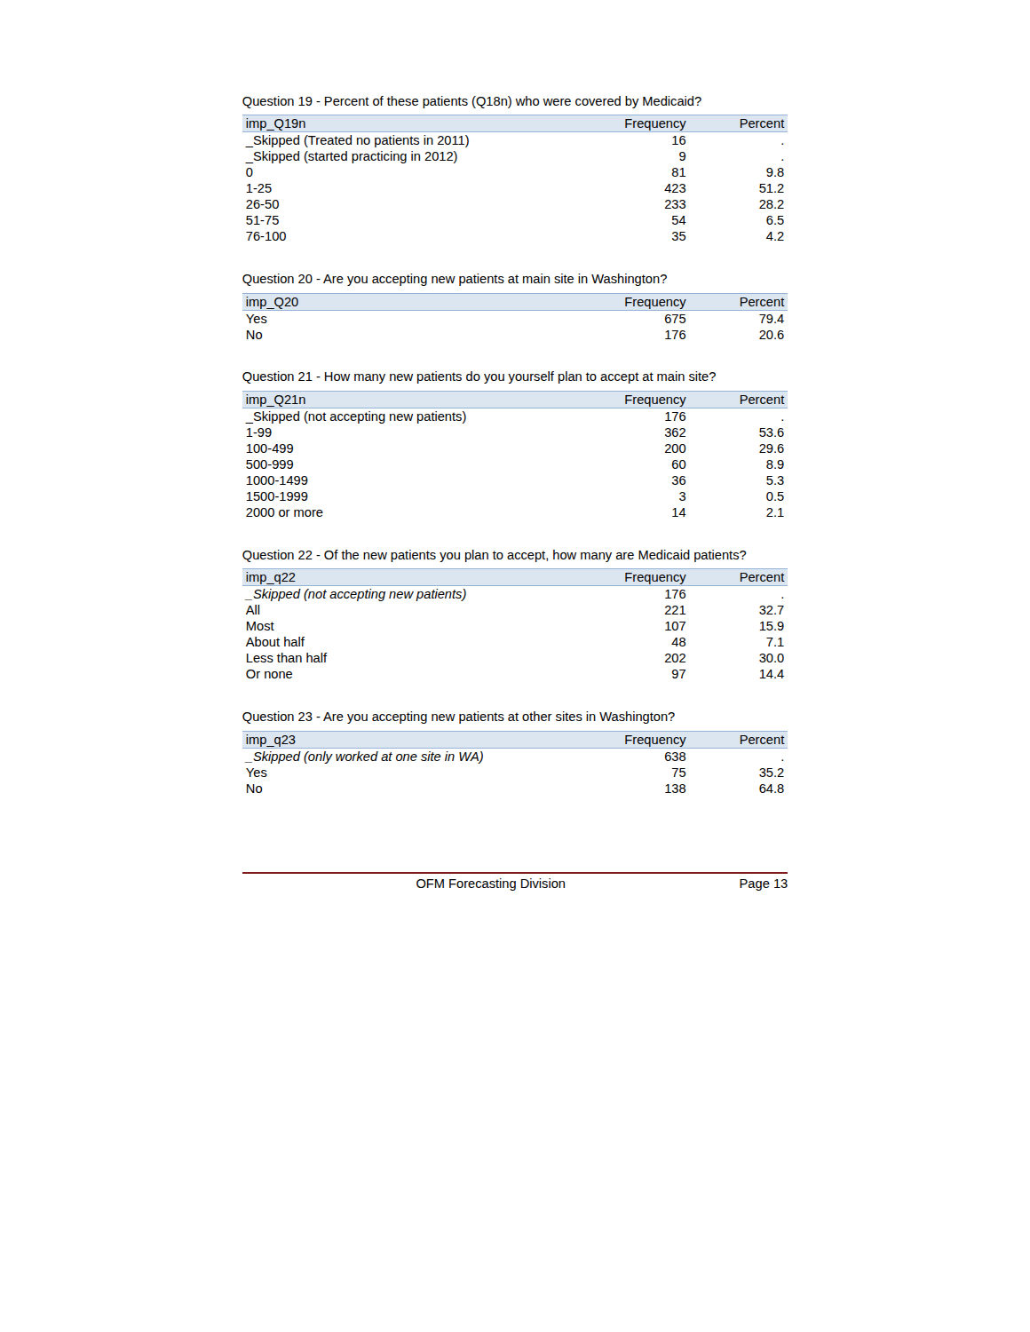Question 19 - Percent of these patients (Q18n) who were covered by Medicaid?
| imp_Q19n | Frequency | Percent |
| --- | --- | --- |
| _Skipped (Treated no patients in 2011) | 16 | . |
| _Skipped (started practicing in 2012) | 9 | . |
| 0 | 81 | 9.8 |
| 1-25 | 423 | 51.2 |
| 26-50 | 233 | 28.2 |
| 51-75 | 54 | 6.5 |
| 76-100 | 35 | 4.2 |
Question 20 - Are you accepting new patients at main site in Washington?
| imp_Q20 | Frequency | Percent |
| --- | --- | --- |
| Yes | 675 | 79.4 |
| No | 176 | 20.6 |
Question 21 - How many new patients do you yourself plan to accept at main site?
| imp_Q21n | Frequency | Percent |
| --- | --- | --- |
| _Skipped (not accepting new patients) | 176 | . |
| 1-99 | 362 | 53.6 |
| 100-499 | 200 | 29.6 |
| 500-999 | 60 | 8.9 |
| 1000-1499 | 36 | 5.3 |
| 1500-1999 | 3 | 0.5 |
| 2000 or more | 14 | 2.1 |
Question 22 - Of the new patients you plan to accept, how many are Medicaid patients?
| imp_q22 | Frequency | Percent |
| --- | --- | --- |
| _Skipped (not accepting new patients) | 176 | . |
| All | 221 | 32.7 |
| Most | 107 | 15.9 |
| About half | 48 | 7.1 |
| Less than half | 202 | 30.0 |
| Or none | 97 | 14.4 |
Question 23 - Are you accepting new patients at other sites in Washington?
| imp_q23 | Frequency | Percent |
| --- | --- | --- |
| _Skipped (only worked at one site in WA) | 638 | . |
| Yes | 75 | 35.2 |
| No | 138 | 64.8 |
OFM Forecasting Division Page 13